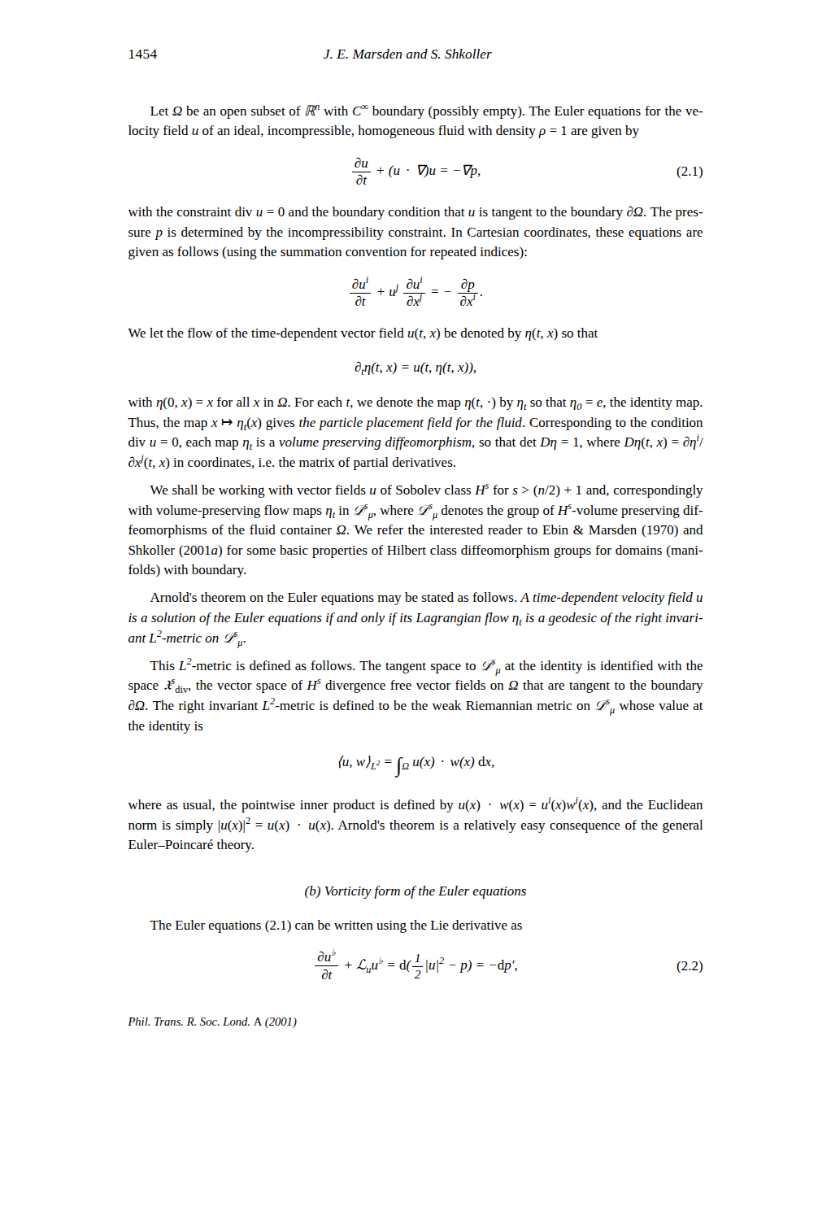1454 J. E. Marsden and S. Shkoller
Let Ω be an open subset of ℝn with C∞ boundary (possibly empty). The Euler equations for the velocity field u of an ideal, incompressible, homogeneous fluid with density ρ = 1 are given by
∂u∂t + (u · ∇)u = −∇p, (2.1)
with the constraint div u = 0 and the boundary condition that u is tangent to the boundary ∂Ω. The pressure p is determined by the incompressibility constraint. In Cartesian coordinates, these equations are given as follows (using the summation convention for repeated indices):
∂ui∂t + uj ∂ui∂xj = − ∂p∂xi.
We let the flow of the time-dependent vector field u(t, x) be denoted by η(t, x) so that
∂tη(t, x) = u(t, η(t, x)),
with η(0, x) = x for all x in Ω. For each t, we denote the map η(t, ·) by ηt so that η0 = e, the identity map. Thus, the map x ↦ ηt(x) gives the particle placement field for the fluid. Corresponding to the condition div u = 0, each map ηt is a volume preserving diffeomorphism, so that det Dη = 1, where Dη(t, x) = ∂ηi/∂xj(t, x) in coordinates, i.e. the matrix of partial derivatives.
We shall be working with vector fields u of Sobolev class Hs for s > (n/2) + 1 and, correspondingly with volume-preserving flow maps ηt in 𝒟sμ, where 𝒟sμ denotes the group of Hs-volume preserving diffeomorphisms of the fluid container Ω. We refer the interested reader to Ebin & Marsden (1970) and Shkoller (2001a) for some basic properties of Hilbert class diffeomorphism groups for domains (manifolds) with boundary.
Arnold's theorem on the Euler equations may be stated as follows. A time-dependent velocity field u is a solution of the Euler equations if and only if its Lagrangian flow ηt is a geodesic of the right invariant L2-metric on 𝒟sμ.
This L2-metric is defined as follows. The tangent space to 𝒟sμ at the identity is identified with the space 𝔛sdiv, the vector space of Hs divergence free vector fields on Ω that are tangent to the boundary ∂Ω. The right invariant L2-metric is defined to be the weak Riemannian metric on 𝒟sμ whose value at the identity is
⟨u, w⟩L2 = ∫Ω u(x) · w(x) dx,
where as usual, the pointwise inner product is defined by u(x) · w(x) = ui(x)wi(x), and the Euclidean norm is simply |u(x)|2 = u(x) · u(x). Arnold's theorem is a relatively easy consequence of the general Euler–Poincaré theory.
(b) Vorticity form of the Euler equations
The Euler equations (2.1) can be written using the Lie derivative as
∂u♭∂t + ℒuu♭ = d(12|u|2 − p) = −dp′, (2.2)
Phil. Trans. R. Soc. Lond. A (2001)